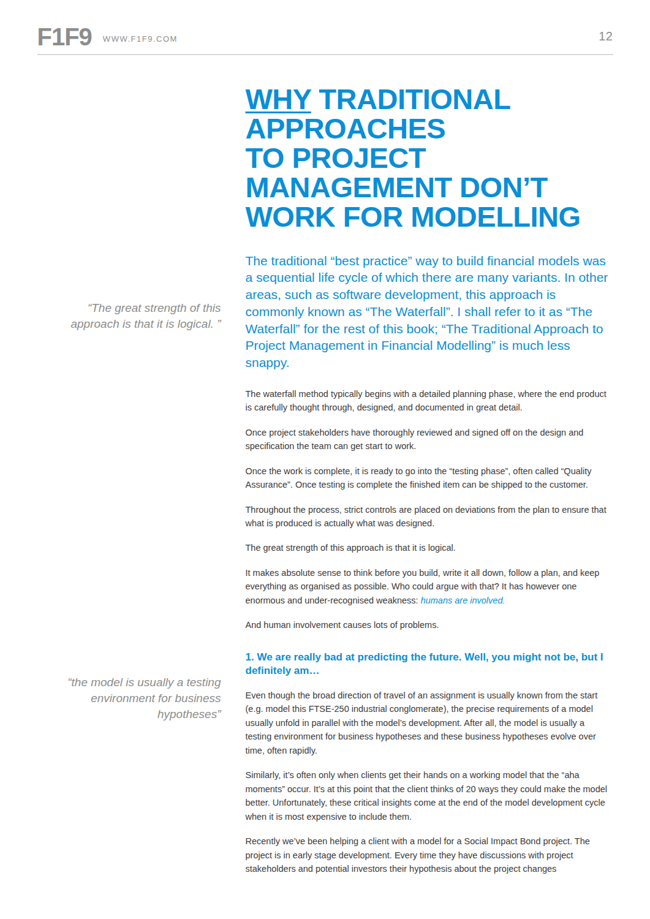F1F9
WWW.F1F9.COM
12
“The great strength of this approach is that it is logical. ”
“the model is usually a testing environment for business hypotheses”
Why traditional approaches
to project
management don’t
work for modelling
The traditional “best practice” way to build financial models was a sequential life cycle of which there are many variants. In other areas, such as software development, this approach is commonly known as “The Waterfall”. I shall refer to it as “The Waterfall” for the rest of this book; “The Traditional Approach to Project Management in Financial Modelling” is much less snappy.
The waterfall method typically begins with a detailed planning phase, where the end product is carefully thought through, designed, and documented in great detail.
Once project stakeholders have thoroughly reviewed and signed off on the design and specification the team can get start to work.
Once the work is complete, it is ready to go into the “testing phase”, often called “Quality Assurance”. Once testing is complete the finished item can be shipped to the customer.
Throughout the process, strict controls are placed on deviations from the plan to ensure that what is produced is actually what was designed.
The great strength of this approach is that it is logical.
It makes absolute sense to think before you build, write it all down, follow a plan, and keep everything as organised as possible. Who could argue with that? It has however one enormous and under-recognised weakness: humans are involved.
And human involvement causes lots of problems.
1. We are really bad at predicting the future. Well, you might not be, but I definitely am…
Even though the broad direction of travel of an assignment is usually known from the start (e.g. model this FTSE-250 industrial conglomerate), the precise requirements of a model usually unfold in parallel with the model’s development. After all, the model is usually a testing environment for business hypotheses and these business hypotheses evolve over time, often rapidly.
Similarly, it’s often only when clients get their hands on a working model that the “aha moments” occur. It’s at this point that the client thinks of 20 ways they could make the model better. Unfortunately, these critical insights come at the end of the model development cycle when it is most expensive to include them.
Recently we’ve been helping a client with a model for a Social Impact Bond project. The project is in early stage development. Every time they have discussions with project stakeholders and potential investors their hypothesis about the project changes